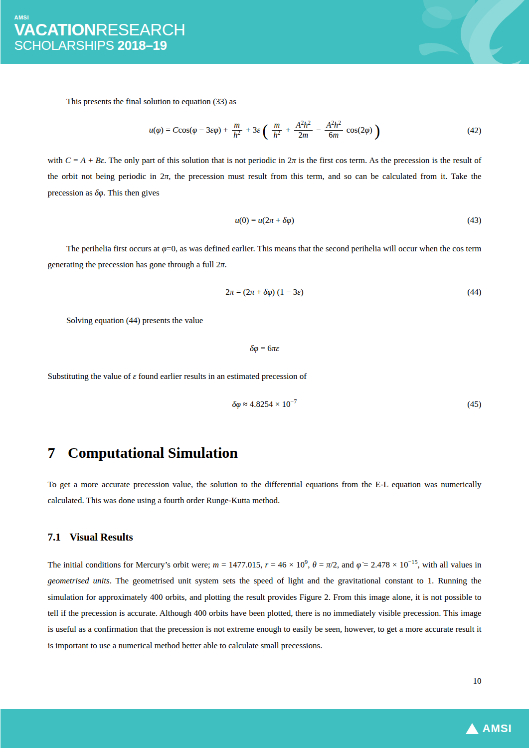AMSI
VACATIONRESEARCH
SCHOLARSHIPS 2018–19
This presents the final solution to equation (33) as
u(φ) = Ccos(φ − 3εφ) + mh2 + 3ε ( mh2 + A2h22m − A2h26m cos(2φ) ) (42)
with C = A + Bε. The only part of this solution that is not periodic in 2π is the first cos term. As the precession is the result of the orbit not being periodic in 2π, the precession must result from this term, and so can be calculated from it. Take the precession as δφ. This then gives
u(0) = u(2π + δφ) (43)
The perihelia first occurs at φ=0, as was defined earlier. This means that the second perihelia will occur when the cos term generating the precession has gone through a full 2π.
2π = (2π + δφ) (1 − 3ε) (44)
Solving equation (44) presents the value
δφ = 6πε
Substituting the value of ε found earlier results in an estimated precession of
δφ ≈ 4.8254 × 10−7 (45)
7 Computational Simulation
To get a more accurate precession value, the solution to the differential equations from the E-L equation was numerically calculated. This was done using a fourth order Runge-Kutta method.
7.1 Visual Results
The initial conditions for Mercury’s orbit were; m = 1477.015, r = 46 × 109, θ = π/2, and φ̇ = 2.478 × 10−15, with all values in geometrised units. The geometrised unit system sets the speed of light and the gravitational constant to 1. Running the simulation for approximately 400 orbits, and plotting the result provides Figure 2. From this image alone, it is not possible to tell if the precession is accurate. Although 400 orbits have been plotted, there is no immediately visible precession. This image is useful as a confirmation that the precession is not extreme enough to easily be seen, however, to get a more accurate result it is important to use a numerical method better able to calculate small precessions.
10
AMSI